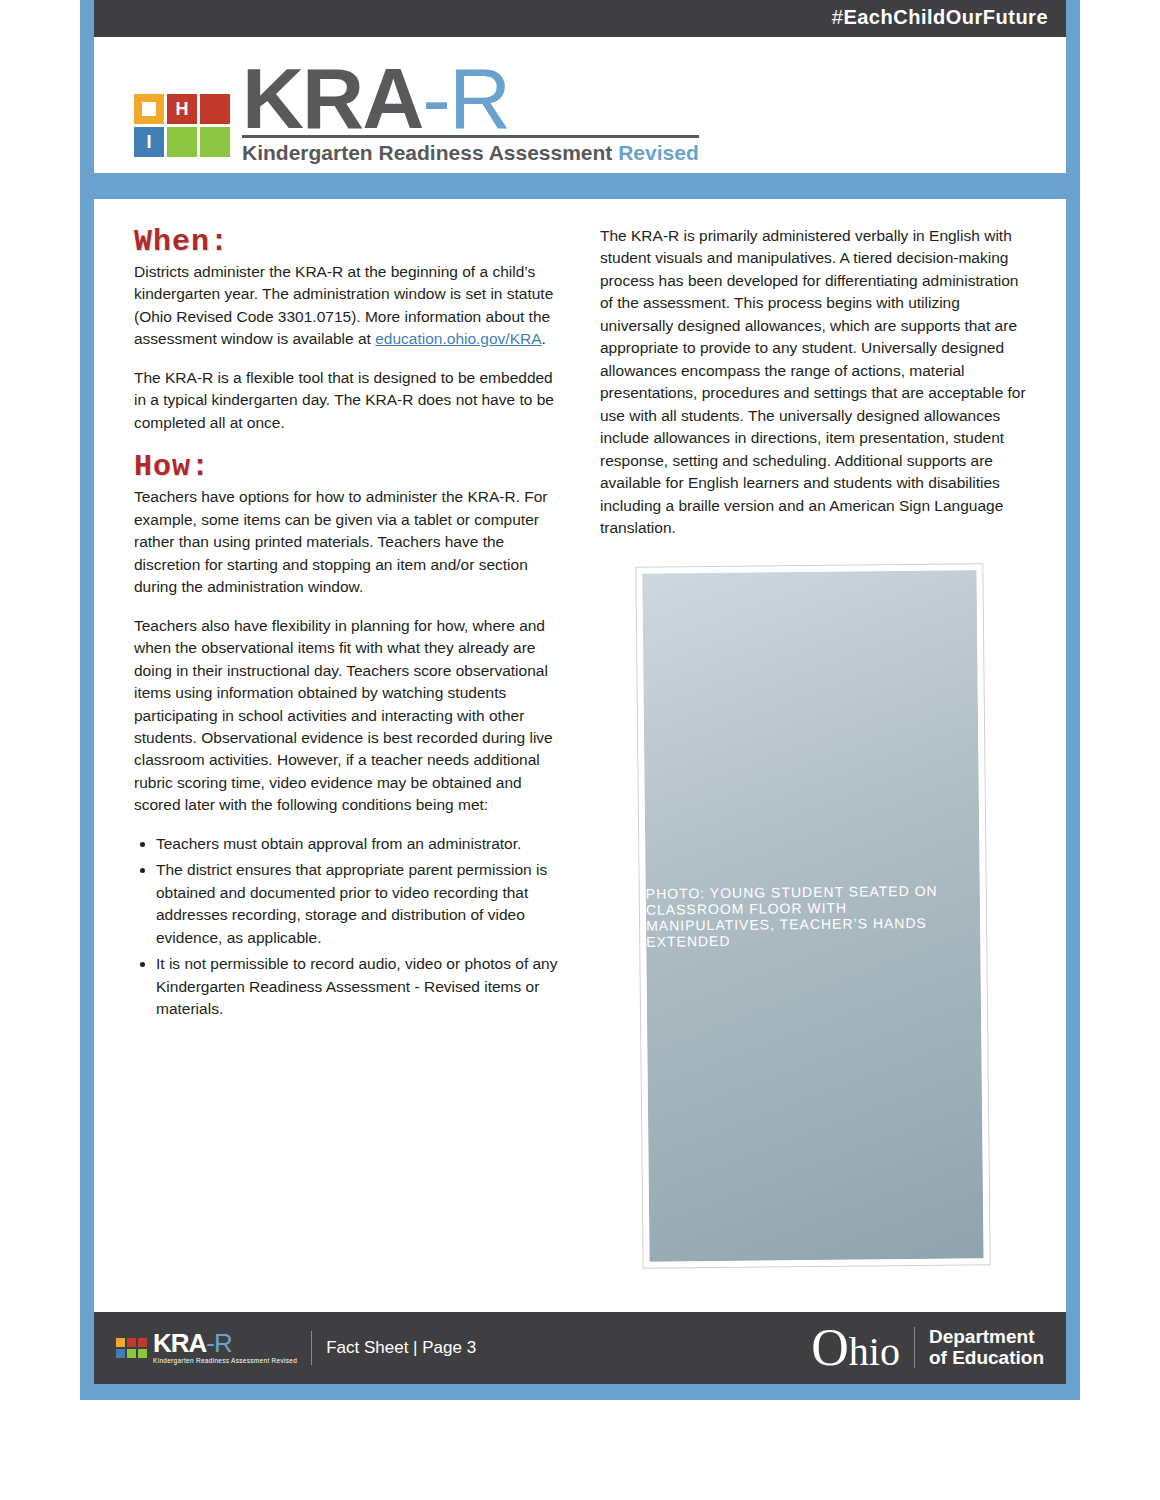#EachChild OurFuture
H
I
KRA-R
Kindergarten Readiness Assessment Revised
When:
Districts administer the KRA-R at the beginning of a child’s kindergarten year. The administration window is set in statute (Ohio Revised Code 3301.0715). More information about the assessment window is available at education.ohio.gov/KRA.
The KRA-R is a flexible tool that is designed to be embedded in a typical kindergarten day. The KRA-R does not have to be completed all at once.
How:
Teachers have options for how to administer the KRA-R. For example, some items can be given via a tablet or computer rather than using printed materials. Teachers have the discretion for starting and stopping an item and/or section during the administration window.
Teachers also have flexibility in planning for how, where and when the observational items fit with what they already are doing in their instructional day. Teachers score observational items using information obtained by watching students participating in school activities and interacting with other students. Observational evidence is best recorded during live classroom activities. However, if a teacher needs additional rubric scoring time, video evidence may be obtained and scored later with the following conditions being met:
Teachers must obtain approval from an administrator.
The district ensures that appropriate parent permission is obtained and documented prior to video recording that addresses recording, storage and distribution of video evidence, as applicable.
It is not permissible to record audio, video or photos of any Kindergarten Readiness Assessment - Revised items or materials.
The KRA-R is primarily administered verbally in English with student visuals and manipulatives. A tiered decision-making process has been developed for differentiating administration of the assessment. This process begins with utilizing universally designed allowances, which are supports that are appropriate to provide to any student. Universally designed allowances encompass the range of actions, material presentations, procedures and settings that are acceptable for use with all students. The universally designed allowances include allowances in directions, item presentation, student response, setting and scheduling. Additional supports are available for English learners and students with disabilities including a braille version and an American Sign Language translation.
Photo: young student seated on classroom floor with manipulatives, teacher’s hands extended
KRA-R Kindergarten Readiness Assessment Revised
Fact Sheet | Page 3
Ohio
Department
of Education